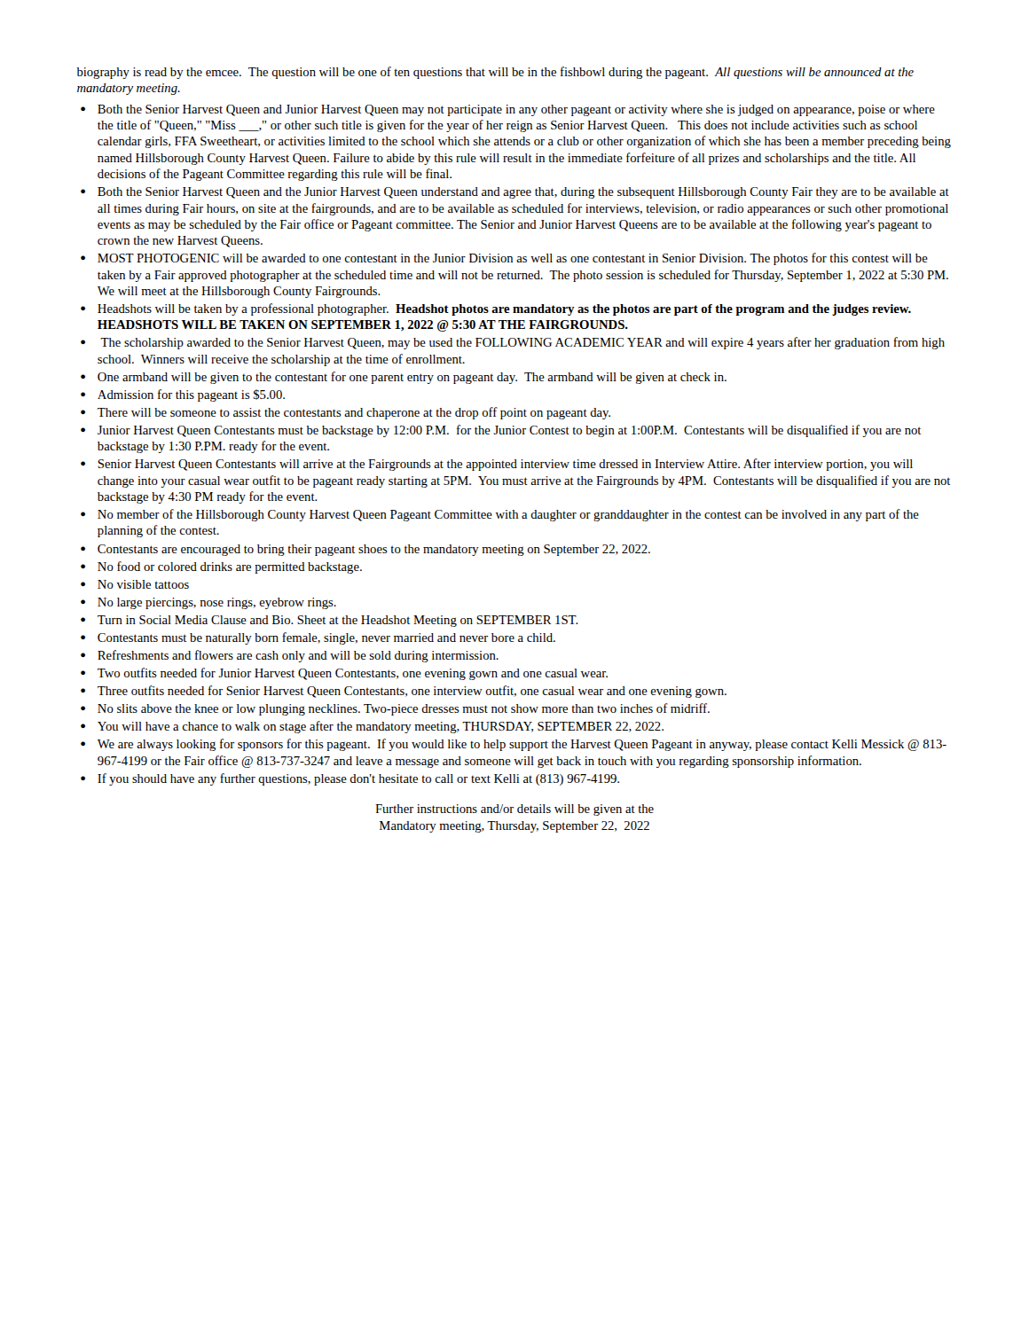biography is read by the emcee. The question will be one of ten questions that will be in the fishbowl during the pageant. All questions will be announced at the mandatory meeting.
Both the Senior Harvest Queen and Junior Harvest Queen may not participate in any other pageant or activity where she is judged on appearance, poise or where the title of "Queen," "Miss ___," or other such title is given for the year of her reign as Senior Harvest Queen. This does not include activities such as school calendar girls, FFA Sweetheart, or activities limited to the school which she attends or a club or other organization of which she has been a member preceding being named Hillsborough County Harvest Queen. Failure to abide by this rule will result in the immediate forfeiture of all prizes and scholarships and the title. All decisions of the Pageant Committee regarding this rule will be final.
Both the Senior Harvest Queen and the Junior Harvest Queen understand and agree that, during the subsequent Hillsborough County Fair they are to be available at all times during Fair hours, on site at the fairgrounds, and are to be available as scheduled for interviews, television, or radio appearances or such other promotional events as may be scheduled by the Fair office or Pageant committee. The Senior and Junior Harvest Queens are to be available at the following year's pageant to crown the new Harvest Queens.
MOST PHOTOGENIC will be awarded to one contestant in the Junior Division as well as one contestant in Senior Division. The photos for this contest will be taken by a Fair approved photographer at the scheduled time and will not be returned. The photo session is scheduled for Thursday, September 1, 2022 at 5:30 PM. We will meet at the Hillsborough County Fairgrounds.
Headshots will be taken by a professional photographer. Headshot photos are mandatory as the photos are part of the program and the judges review. HEADSHOTS WILL BE TAKEN ON SEPTEMBER 1, 2022 @ 5:30 AT THE FAIRGROUNDS.
The scholarship awarded to the Senior Harvest Queen, may be used the FOLLOWING ACADEMIC YEAR and will expire 4 years after her graduation from high school. Winners will receive the scholarship at the time of enrollment.
One armband will be given to the contestant for one parent entry on pageant day. The armband will be given at check in.
Admission for this pageant is $5.00.
There will be someone to assist the contestants and chaperone at the drop off point on pageant day.
Junior Harvest Queen Contestants must be backstage by 12:00 P.M. for the Junior Contest to begin at 1:00P.M. Contestants will be disqualified if you are not backstage by 1:30 P.PM. ready for the event.
Senior Harvest Queen Contestants will arrive at the Fairgrounds at the appointed interview time dressed in Interview Attire. After interview portion, you will change into your casual wear outfit to be pageant ready starting at 5PM. You must arrive at the Fairgrounds by 4PM. Contestants will be disqualified if you are not backstage by 4:30 PM ready for the event.
No member of the Hillsborough County Harvest Queen Pageant Committee with a daughter or granddaughter in the contest can be involved in any part of the planning of the contest.
Contestants are encouraged to bring their pageant shoes to the mandatory meeting on September 22, 2022.
No food or colored drinks are permitted backstage.
No visible tattoos
No large piercings, nose rings, eyebrow rings.
Turn in Social Media Clause and Bio. Sheet at the Headshot Meeting on SEPTEMBER 1ST.
Contestants must be naturally born female, single, never married and never bore a child.
Refreshments and flowers are cash only and will be sold during intermission.
Two outfits needed for Junior Harvest Queen Contestants, one evening gown and one casual wear.
Three outfits needed for Senior Harvest Queen Contestants, one interview outfit, one casual wear and one evening gown.
No slits above the knee or low plunging necklines. Two-piece dresses must not show more than two inches of midriff.
You will have a chance to walk on stage after the mandatory meeting, THURSDAY, SEPTEMBER 22, 2022.
We are always looking for sponsors for this pageant. If you would like to help support the Harvest Queen Pageant in anyway, please contact Kelli Messick @ 813-967-4199 or the Fair office @ 813-737-3247 and leave a message and someone will get back in touch with you regarding sponsorship information.
If you should have any further questions, please don't hesitate to call or text Kelli at (813) 967-4199.
Further instructions and/or details will be given at the
Mandatory meeting, Thursday, September 22, 2022